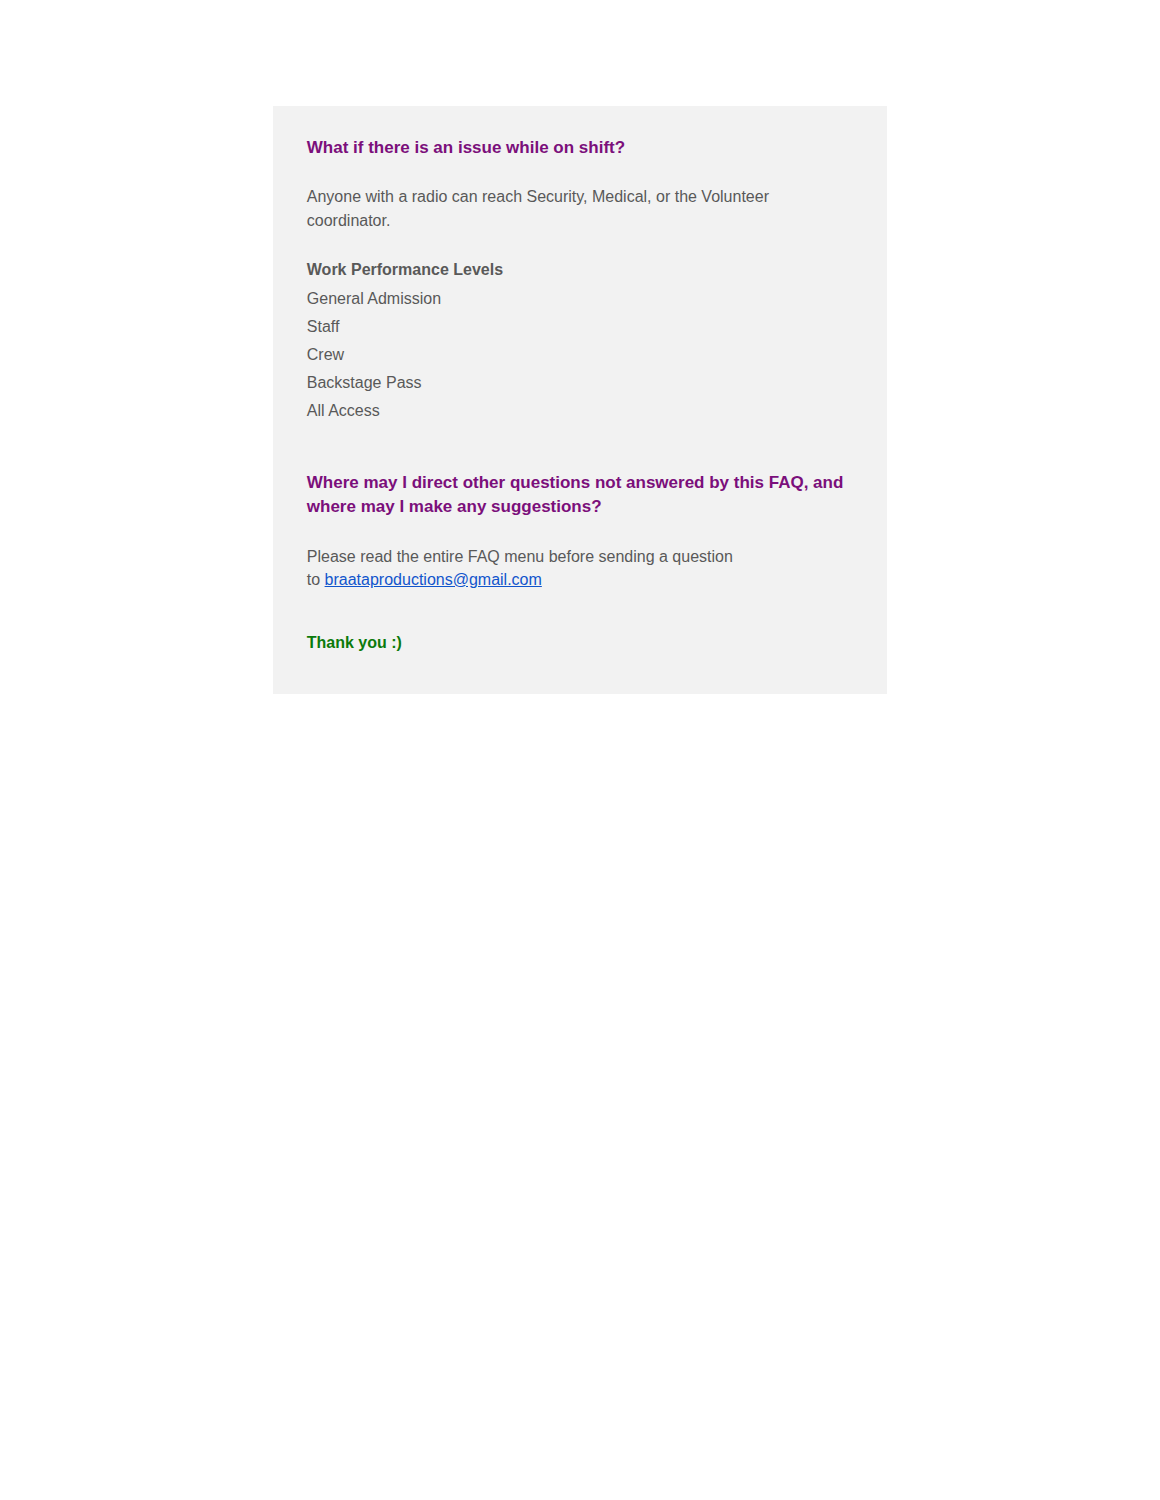What if there is an issue while on shift?
Anyone with a radio can reach Security, Medical, or the Volunteer coordinator.
Work Performance Levels
General Admission
Staff
Crew
Backstage Pass
All Access
Where may I direct other questions not answered by this FAQ, and where may I make any suggestions?
Please read the entire FAQ menu before sending a question
to braataproductions@gmail.com
Thank you :)